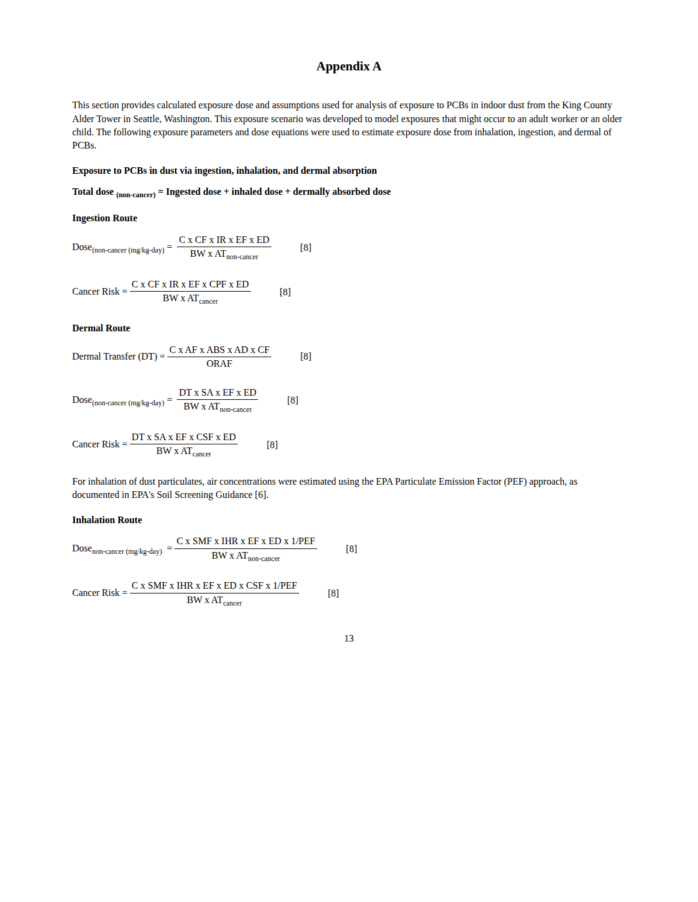Appendix A
This section provides calculated exposure dose and assumptions used for analysis of exposure to PCBs in indoor dust from the King County Alder Tower in Seattle, Washington. This exposure scenario was developed to model exposures that might occur to an adult worker or an older child. The following exposure parameters and dose equations were used to estimate exposure dose from inhalation, ingestion, and dermal of PCBs.
Exposure to PCBs in dust via ingestion, inhalation, and dermal absorption
Total dose (non-cancer) = Ingested dose + inhaled dose + dermally absorbed dose
Ingestion Route
Dose(non-cancer (mg/kg-day) = C x CF x IR x EF x ED BW x ATnon-cancer [8]
Cancer Risk = C x CF x IR x EF x CPF x ED BW x ATcancer [8]
Dermal Route
Dermal Transfer (DT) = C x AF x ABS x AD x CF ORAF [8]
Dose(non-cancer (mg/kg-day) = DT x SA x EF x ED BW x ATnon-cancer [8]
Cancer Risk = DT x SA x EF x CSF x ED BW x ATcancer [8]
For inhalation of dust particulates, air concentrations were estimated using the EPA Particulate Emission Factor (PEF) approach, as documented in EPA's Soil Screening Guidance [6].
Inhalation Route
Dosenon-cancer (mg/kg-day) = C x SMF x IHR x EF x ED x 1/PEF BW x ATnon-cancer [8]
Cancer Risk = C x SMF x IHR x EF x ED x CSF x 1/PEF BW x ATcancer [8]
13